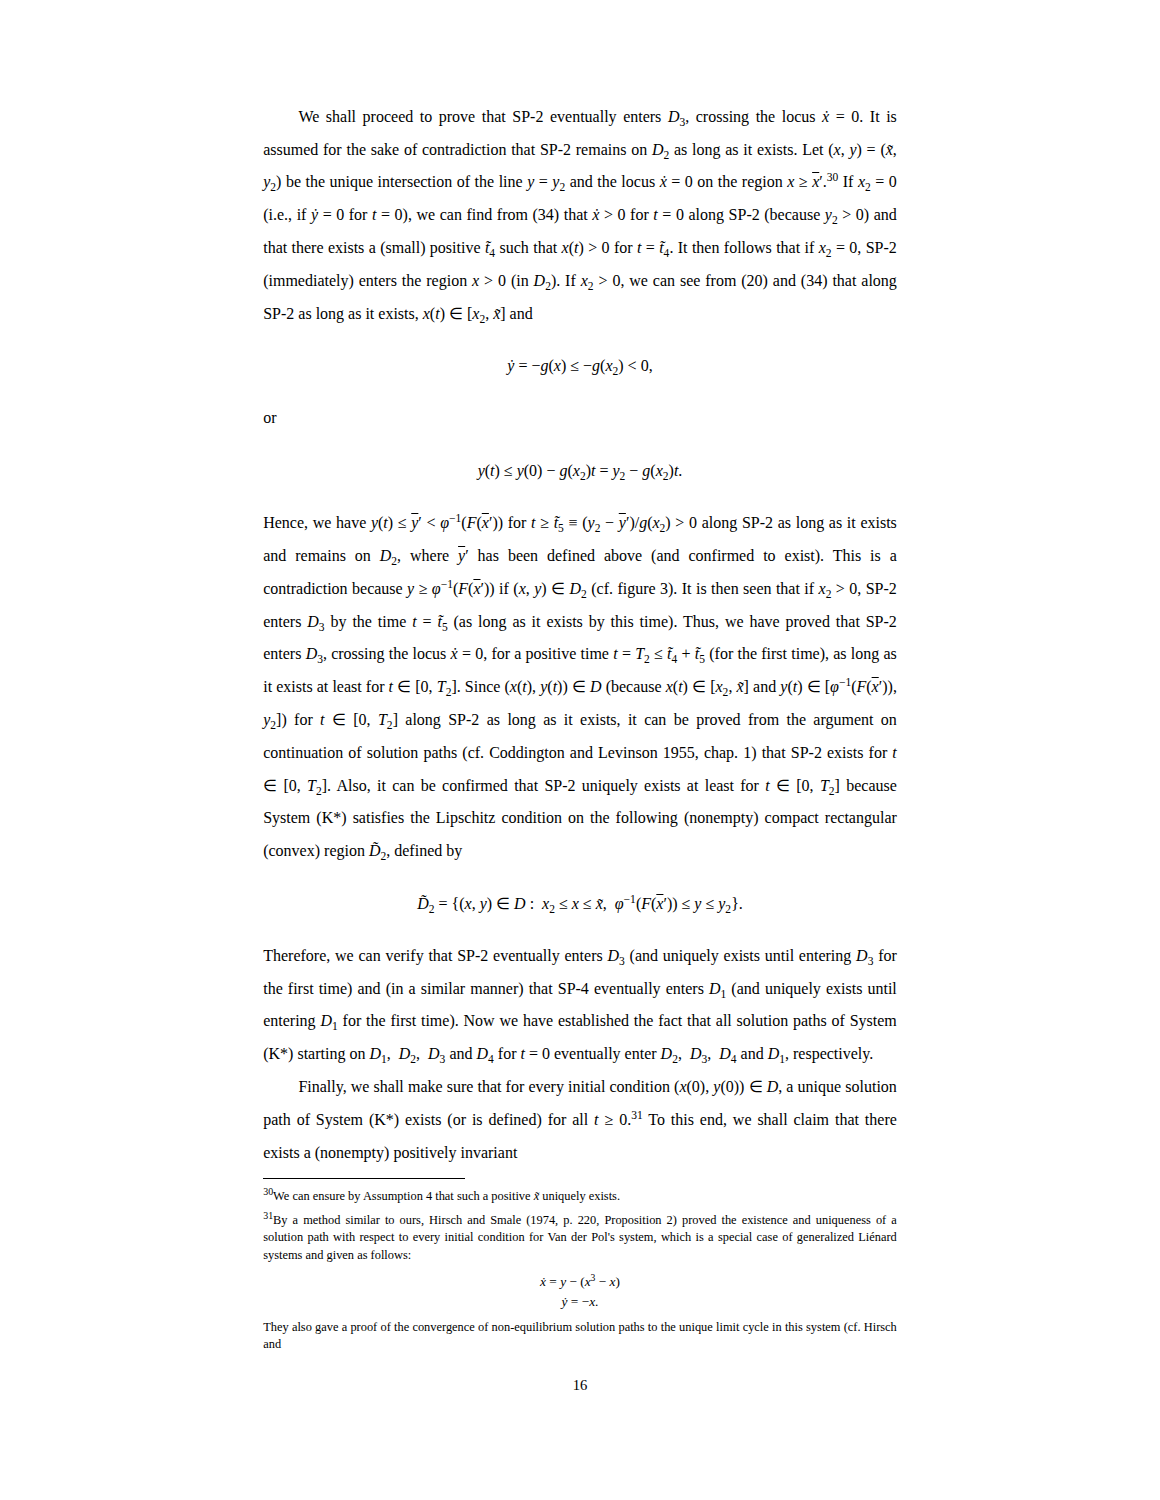We shall proceed to prove that SP-2 eventually enters D3, crossing the locus ẋ = 0. It is assumed for the sake of contradiction that SP-2 remains on D2 as long as it exists. Let (x, y) = (x̃, y2) be the unique intersection of the line y = y2 and the locus ẋ = 0 on the region x ≥ x′.30 If x2 = 0 (i.e., if ẏ = 0 for t = 0), we can find from (34) that ẋ > 0 for t = 0 along SP-2 (because y2 > 0) and that there exists a (small) positive t̃4 such that x(t) > 0 for t = t̃4. It then follows that if x2 = 0, SP-2 (immediately) enters the region x > 0 (in D2). If x2 > 0, we can see from (20) and (34) that along SP-2 as long as it exists, x(t) ∈ [x2, x̃] and
ẏ = −g(x) ≤ −g(x2) < 0,
or
y(t) ≤ y(0) − g(x2)t = y2 − g(x2)t.
Hence, we have y(t) ≤ y′ < φ−1(F(x′)) for t ≥ t̃5 ≡ (y2 − y′)/g(x2) > 0 along SP-2 as long as it exists and remains on D2, where y′ has been defined above (and confirmed to exist). This is a contradiction because y ≥ φ−1(F(x′)) if (x, y) ∈ D2 (cf. figure 3). It is then seen that if x2 > 0, SP-2 enters D3 by the time t = t̃5 (as long as it exists by this time). Thus, we have proved that SP-2 enters D3, crossing the locus ẋ = 0, for a positive time t = T2 ≤ t̃4 + t̃5 (for the first time), as long as it exists at least for t ∈ [0, T2]. Since (x(t), y(t)) ∈ D (because x(t) ∈ [x2, x̃] and y(t) ∈ [φ−1(F(x′)), y2]) for t ∈ [0, T2] along SP-2 as long as it exists, it can be proved from the argument on continuation of solution paths (cf. Coddington and Levinson 1955, chap. 1) that SP-2 exists for t ∈ [0, T2]. Also, it can be confirmed that SP-2 uniquely exists at least for t ∈ [0, T2] because System (K*) satisfies the Lipschitz condition on the following (nonempty) compact rectangular (convex) region D̃2, defined by
D̃2 = {(x, y) ∈ D : x2 ≤ x ≤ x̃, φ−1(F(x′)) ≤ y ≤ y2}.
Therefore, we can verify that SP-2 eventually enters D3 (and uniquely exists until entering D3 for the first time) and (in a similar manner) that SP-4 eventually enters D1 (and uniquely exists until entering D1 for the first time). Now we have established the fact that all solution paths of System (K*) starting on D1, D2, D3 and D4 for t = 0 eventually enter D2, D3, D4 and D1, respectively.
Finally, we shall make sure that for every initial condition (x(0), y(0)) ∈ D, a unique solution path of System (K*) exists (or is defined) for all t ≥ 0.31 To this end, we shall claim that there exists a (nonempty) positively invariant
30 We can ensure by Assumption 4 that such a positive x̃ uniquely exists.
31 By a method similar to ours, Hirsch and Smale (1974, p. 220, Proposition 2) proved the existence and uniqueness of a solution path with respect to every initial condition for Van der Pol's system, which is a special case of generalized Liénard systems and given as follows:
ẋ = y − (x3 − x)
ẏ = −x.
They also gave a proof of the convergence of non-equilibrium solution paths to the unique limit cycle in this system (cf. Hirsch and
16